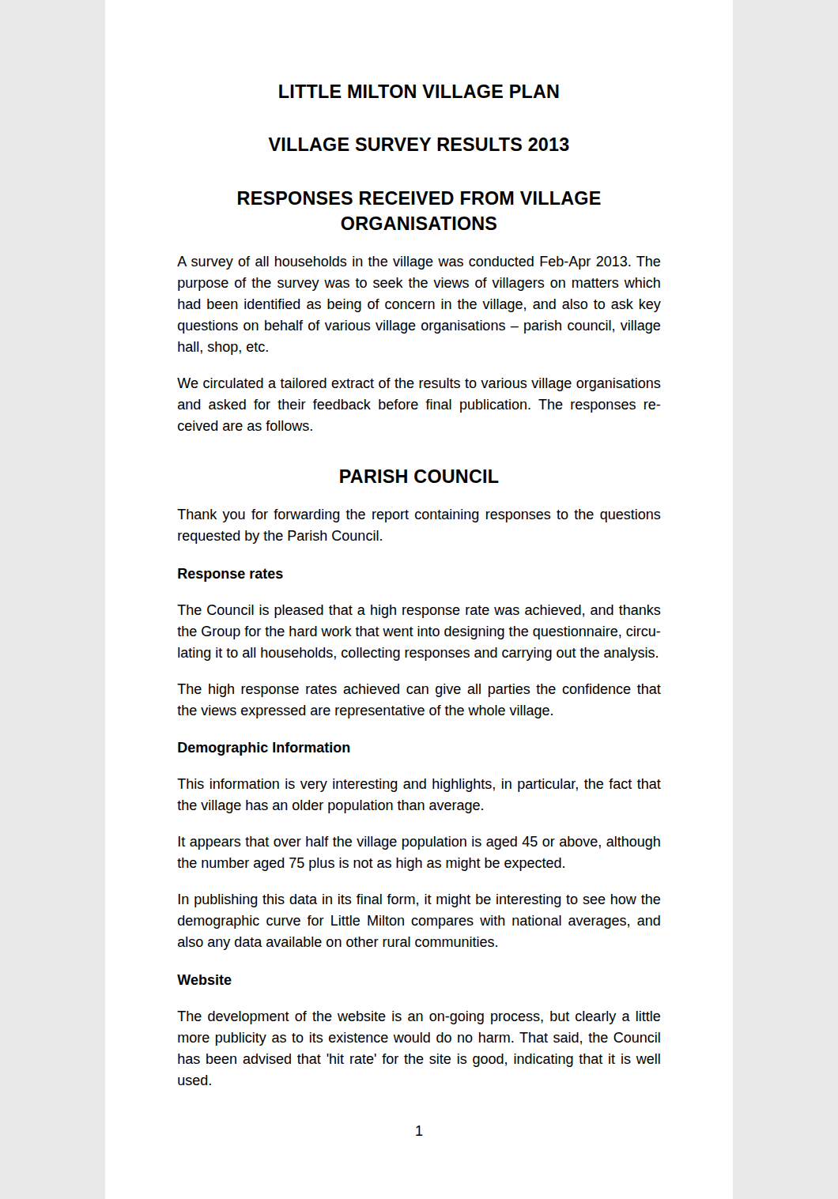LITTLE MILTON VILLAGE PLAN
VILLAGE SURVEY RESULTS 2013
RESPONSES RECEIVED FROM VILLAGE
ORGANISATIONS
A survey of all households in the village was conducted Feb-Apr 2013. The purpose of the survey was to seek the views of villagers on matters which had been identified as being of concern in the village, and also to ask key questions on behalf of various village organisations – parish council, village hall, shop, etc.
We circulated a tailored extract of the results to various village organisations and asked for their feedback before final publication. The responses received are as follows.
PARISH COUNCIL
Thank you for forwarding the report containing responses to the questions requested by the Parish Council.
Response rates
The Council is pleased that a high response rate was achieved, and thanks the Group for the hard work that went into designing the questionnaire, circulating it to all households, collecting responses and carrying out the analysis.
The high response rates achieved can give all parties the confidence that the views expressed are representative of the whole village.
Demographic Information
This information is very interesting and highlights, in particular, the fact that the village has an older population than average.
It appears that over half the village population is aged 45 or above, although the number aged 75 plus is not as high as might be expected.
In publishing this data in its final form, it might be interesting to see how the demographic curve for Little Milton compares with national averages, and also any data available on other rural communities.
Website
The development of the website is an on-going process, but clearly a little more publicity as to its existence would do no harm. That said, the Council has been advised that 'hit rate' for the site is good, indicating that it is well used.
1